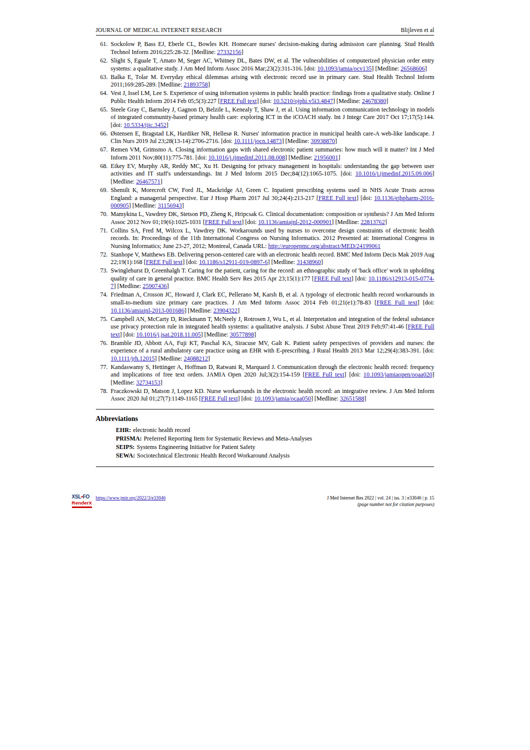Journal of Medical Internet Research
Blijleven et al
61. Sockolow P, Bass EJ, Eberle CL, Bowles KH. Homecare nurses' decision-making during admission care planning. Stud Health Technol Inform 2016;225:28-32. [Medline: 27332156]
62. Slight S, Eguale T, Amato M, Seger AC, Whitney DL, Bates DW, et al. The vulnerabilities of computerized physician order entry systems: a qualitative study. J Am Med Inform Assoc 2016 Mar;23(2):311-316. [doi: 10.1093/jamia/ocv135] [Medline: 26568606]
63. Balka E, Tolar M. Everyday ethical dilemmas arising with electronic record use in primary care. Stud Health Technol Inform 2011;169:285-289. [Medline: 21893758]
64. Vest J, Issel LM, Lee S. Experience of using information systems in public health practice: findings from a qualitative study. Online J Public Health Inform 2014 Feb 05;5(3):227 [FREE Full text] [doi: 10.5210/ojphi.v5i3.4847] [Medline: 24678380]
65. Steele Gray C, Barnsley J, Gagnon D, Belzile L, Kenealy T, Shaw J, et al. Using information communication technology in models of integrated community-based primary health care: exploring ICT in the iCOACH study. Int J Integr Care 2017 Oct 17;17(5):144. [doi: 10.5334/ijic.3452]
66. Østensen E, Bragstad LK, Hardiker NR, Hellesø R. Nurses' information practice in municipal health care-A web-like landscape. J Clin Nurs 2019 Jul 23;28(13-14):2706-2716. [doi: 10.1111/jocn.14873] [Medline: 30938870]
67. Remen VM, Grimsmo A. Closing information gaps with shared electronic patient summaries: how much will it matter? Int J Med Inform 2011 Nov;80(11):775-781. [doi: 10.1016/j.ijmedinf.2011.08.008] [Medline: 21956001]
68. Eikey EV, Murphy AR, Reddy MC, Xu H. Designing for privacy management in hospitals: understanding the gap between user activities and IT staff's understandings. Int J Med Inform 2015 Dec;84(12):1065-1075. [doi: 10.1016/j.ijmedinf.2015.09.006] [Medline: 26467571]
69. Shemilt K, Morecroft CW, Ford JL, Mackridge AJ, Green C. Inpatient prescribing systems used in NHS Acute Trusts across England: a managerial perspective. Eur J Hosp Pharm 2017 Jul 30;24(4):213-217 [FREE Full text] [doi: 10.1136/ejhpharm-2016-000905] [Medline: 31156943]
70. Mamykina L, Vawdrey DK, Stetson PD, Zheng K, Hripcsak G. Clinical documentation: composition or synthesis? J Am Med Inform Assoc 2012 Nov 01;19(6):1025-1031 [FREE Full text] [doi: 10.1136/amiajnl-2012-000901] [Medline: 22813762]
71. Collins SA, Fred M, Wilcox L, Vawdrey DK. Workarounds used by nurses to overcome design constraints of electronic health records. In: Proceedings of the 11th International Congress on Nursing Informatics. 2012 Presented at: International Congress in Nursing Informatics; June 23-27, 2012; Montreal, Canada URL: http://europepmc.org/abstract/MED/24199061
72. Stanhope V, Matthews EB. Delivering person-centered care with an electronic health record. BMC Med Inform Decis Mak 2019 Aug 22;19(1):168 [FREE Full text] [doi: 10.1186/s12911-019-0897-6] [Medline: 31438960]
73. Swinglehurst D, Greenhalgh T. Caring for the patient, caring for the record: an ethnographic study of 'back office' work in upholding quality of care in general practice. BMC Health Serv Res 2015 Apr 23;15(1):177 [FREE Full text] [doi: 10.1186/s12913-015-0774-7] [Medline: 25907436]
74. Friedman A, Crosson JC, Howard J, Clark EC, Pellerano M, Karsh B, et al. A typology of electronic health record workarounds in small-to-medium size primary care practices. J Am Med Inform Assoc 2014 Feb 01;21(e1):78-83 [FREE Full text] [doi: 10.1136/amiajnl-2013-001686] [Medline: 23904322]
75. Campbell AN, McCarty D, Rieckmann T, McNeely J, Rotrosen J, Wu L, et al. Interpretation and integration of the federal substance use privacy protection rule in integrated health systems: a qualitative analysis. J Subst Abuse Treat 2019 Feb;97:41-46 [FREE Full text] [doi: 10.1016/j.jsat.2018.11.005] [Medline: 30577898]
76. Bramble JD, Abbott AA, Fuji KT, Paschal KA, Siracuse MV, Galt K. Patient safety perspectives of providers and nurses: the experience of a rural ambulatory care practice using an EHR with E-prescribing. J Rural Health 2013 Mar 12;29(4):383-391. [doi: 10.1111/jrh.12015] [Medline: 24088212]
77. Kandaswamy S, Hettinger A, Hoffman D, Ratwani R, Marquard J. Communication through the electronic health record: frequency and implications of free text orders. JAMIA Open 2020 Jul;3(2):154-159 [FREE Full text] [doi: 10.1093/jamiaopen/ooaa020] [Medline: 32734153]
78. Fraczkowski D, Matson J, Lopez KD. Nurse workarounds in the electronic health record: an integrative review. J Am Med Inform Assoc 2020 Jul 01;27(7):1149-1165 [FREE Full text] [doi: 10.1093/jamia/ocaa050] [Medline: 32651588]
Abbreviations
EHR:
electronic health record
PRISMA:
Preferred Reporting Item for Systematic Reviews and Meta-Analyses
SEIPS:
Systems Engineering Initiative for Patient Safety
SEWA:
Sociotechnical Electronic Health Record Workaround Analysis
XSL•FO
RenderX
https://www.jmir.org/2022/3/e33046
J Med Internet Res 2022 | vol. 24 | iss. 3 | e33046 | p. 15
(page number not for citation purposes)